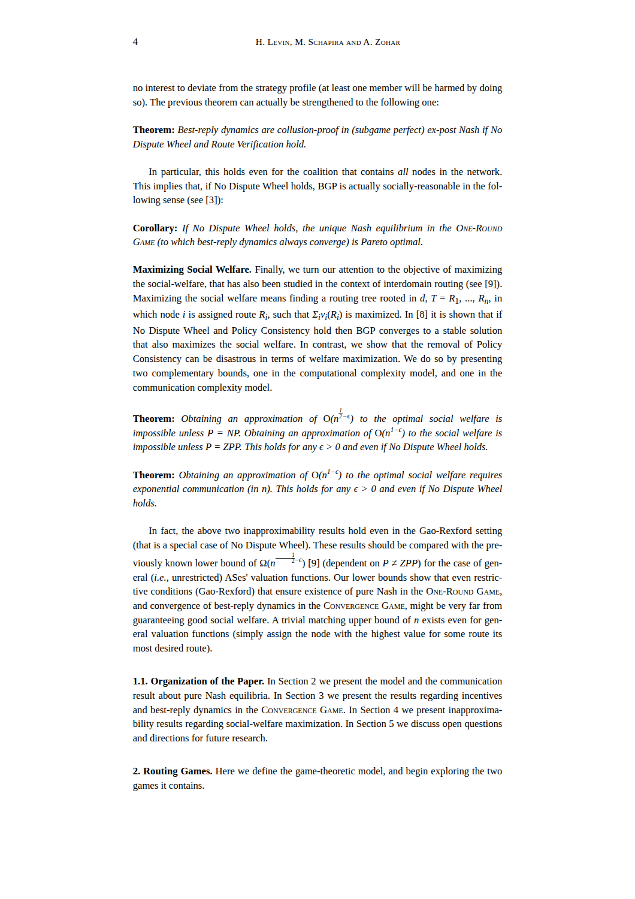4 H. Levin, M. Schapira and A. Zohar
no interest to deviate from the strategy profile (at least one member will be harmed by doing so). The previous theorem can actually be strengthened to the following one:
Theorem: Best-reply dynamics are collusion-proof in (subgame perfect) ex-post Nash if No Dispute Wheel and Route Verification hold.
In particular, this holds even for the coalition that contains all nodes in the network. This implies that, if No Dispute Wheel holds, BGP is actually socially-reasonable in the following sense (see [3]):
Corollary: If No Dispute Wheel holds, the unique Nash equilibrium in the One-Round Game (to which best-reply dynamics always converge) is Pareto optimal.
Maximizing Social Welfare. Finally, we turn our attention to the objective of maximizing the social-welfare, that has also been studied in the context of interdomain routing (see [9]). Maximizing the social welfare means finding a routing tree rooted in d, T = R1, ..., Rn, in which node i is assigned route Ri, such that Σivi(Ri) is maximized. In [8] it is shown that if No Dispute Wheel and Policy Consistency hold then BGP converges to a stable solution that also maximizes the social welfare. In contrast, we show that the removal of Policy Consistency can be disastrous in terms of welfare maximization. We do so by presenting two complementary bounds, one in the computational complexity model, and one in the communication complexity model.
Theorem: Obtaining an approximation of O(n12−ϵ) to the optimal social welfare is impossible unless P = NP. Obtaining an approximation of O(n1−ϵ) to the social welfare is impossible unless P = ZPP. This holds for any ϵ > 0 and even if No Dispute Wheel holds.
Theorem: Obtaining an approximation of O(n1−ϵ) to the optimal social welfare requires exponential communication (in n). This holds for any ϵ > 0 and even if No Dispute Wheel holds.
In fact, the above two inapproximability results hold even in the Gao-Rexford setting (that is a special case of No Dispute Wheel). These results should be compared with the previously known lower bound of Ω(n12−ϵ) [9] (dependent on P ≠ ZPP) for the case of general (i.e., unrestricted) ASes' valuation functions. Our lower bounds show that even restrictive conditions (Gao-Rexford) that ensure existence of pure Nash in the One-Round Game, and convergence of best-reply dynamics in the Convergence Game, might be very far from guaranteeing good social welfare. A trivial matching upper bound of n exists even for general valuation functions (simply assign the node with the highest value for some route its most desired route).
1.1. Organization of the Paper. In Section 2 we present the model and the communication result about pure Nash equilibria. In Section 3 we present the results regarding incentives and best-reply dynamics in the Convergence Game. In Section 4 we present inapproximability results regarding social-welfare maximization. In Section 5 we discuss open questions and directions for future research.
2. Routing Games. Here we define the game-theoretic model, and begin exploring the two games it contains.